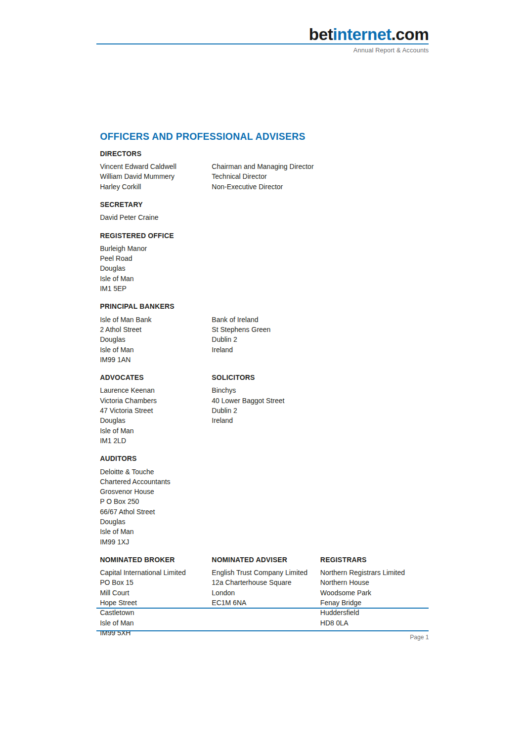bet internet.com
Annual Report & Accounts
OFFICERS AND PROFESSIONAL ADVISERS
DIRECTORS
| Vincent Edward Caldwell | Chairman and Managing Director |
| William David Mummery | Technical Director |
| Harley Corkill | Non-Executive Director |
SECRETARY
David Peter Craine
REGISTERED OFFICE
Burleigh Manor
Peel Road
Douglas
Isle of Man
IM1 5EP
PRINCIPAL BANKERS
| Isle of Man Bank 2 Athol Street Douglas Isle of Man IM99 1AN | Bank of Ireland St Stephens Green Dublin 2 Ireland | |
| ADVOCATES | SOLICITORS | |
| Laurence Keenan Victoria Chambers 47 Victoria Street Douglas Isle of Man IM1 2LD | Binchys 40 Lower Baggot Street Dublin 2 Ireland | |
AUDITORS
Deloitte & Touche
Chartered Accountants
Grosvenor House
P O Box 250
66/67 Athol Street
Douglas
Isle of Man
IM99 1XJ
| NOMINATED BROKER | NOMINATED ADVISER | REGISTRARS |
| Capital International Limited PO Box 15 Mill Court Hope Street Castletown Isle of Man IM99 5XH | English Trust Company Limited 12a Charterhouse Square London EC1M 6NA | Northern Registrars Limited Northern House Woodsome Park Fenay Bridge Huddersfield HD8 0LA |
Page 1